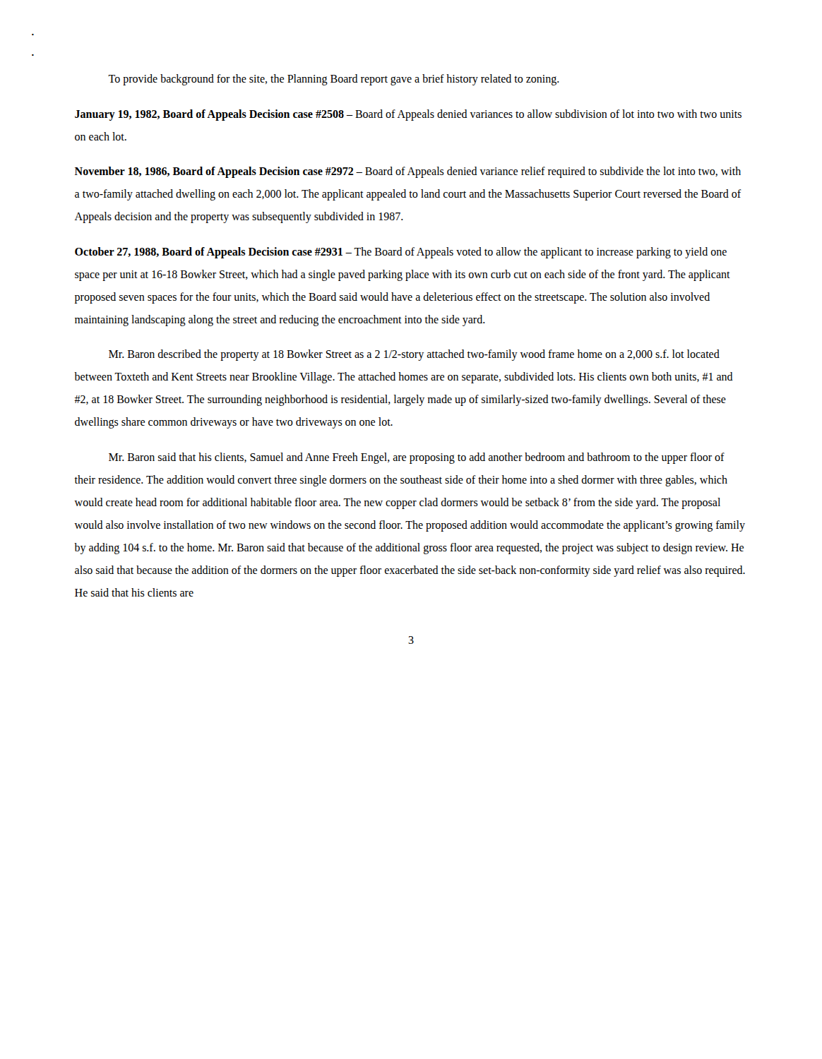·
·
To provide background for the site, the Planning Board report gave a brief history related to zoning.
January 19, 1982, Board of Appeals Decision case #2508 – Board of Appeals denied variances to allow subdivision of lot into two with two units on each lot.
November 18, 1986, Board of Appeals Decision case #2972 – Board of Appeals denied variance relief required to subdivide the lot into two, with a two-family attached dwelling on each 2,000 lot. The applicant appealed to land court and the Massachusetts Superior Court reversed the Board of Appeals decision and the property was subsequently subdivided in 1987.
October 27, 1988, Board of Appeals Decision case #2931 – The Board of Appeals voted to allow the applicant to increase parking to yield one space per unit at 16-18 Bowker Street, which had a single paved parking place with its own curb cut on each side of the front yard. The applicant proposed seven spaces for the four units, which the Board said would have a deleterious effect on the streetscape. The solution also involved maintaining landscaping along the street and reducing the encroachment into the side yard.
Mr. Baron described the property at 18 Bowker Street as a 2 1/2-story attached two-family wood frame home on a 2,000 s.f. lot located between Toxteth and Kent Streets near Brookline Village. The attached homes are on separate, subdivided lots. His clients own both units, #1 and #2, at 18 Bowker Street. The surrounding neighborhood is residential, largely made up of similarly-sized two-family dwellings. Several of these dwellings share common driveways or have two driveways on one lot.
Mr. Baron said that his clients, Samuel and Anne Freeh Engel, are proposing to add another bedroom and bathroom to the upper floor of their residence. The addition would convert three single dormers on the southeast side of their home into a shed dormer with three gables, which would create head room for additional habitable floor area. The new copper clad dormers would be setback 8’ from the side yard. The proposal would also involve installation of two new windows on the second floor. The proposed addition would accommodate the applicant’s growing family by adding 104 s.f. to the home. Mr. Baron said that because of the additional gross floor area requested, the project was subject to design review. He also said that because the addition of the dormers on the upper floor exacerbated the side set-back non-conformity side yard relief was also required. He said that his clients are
3